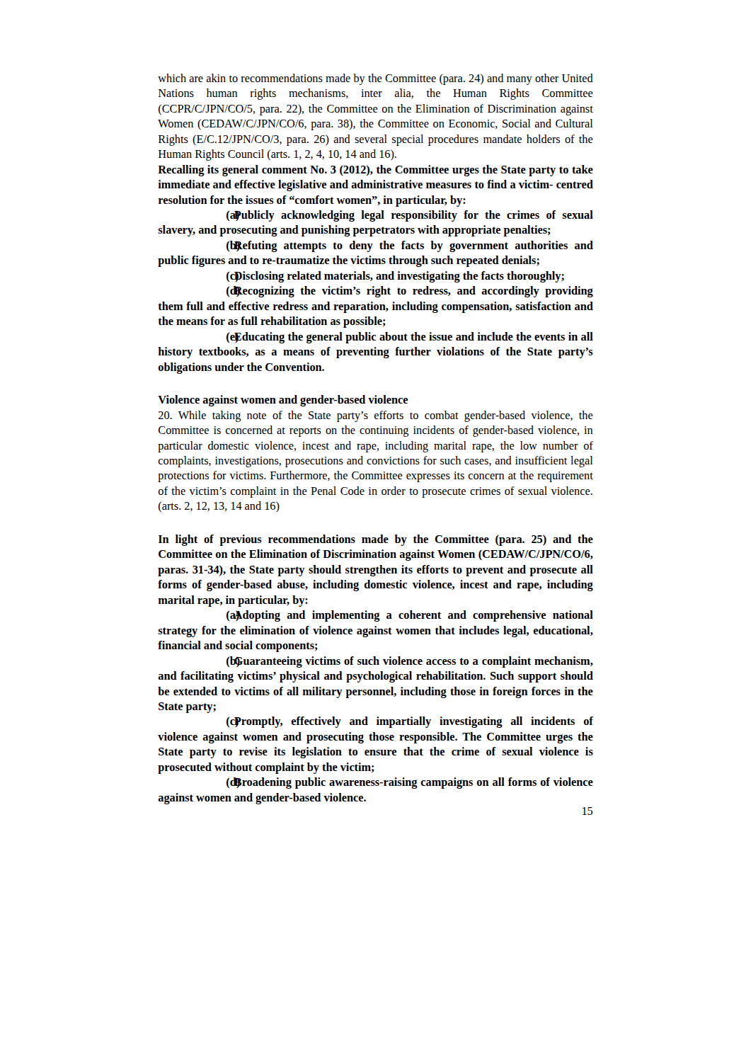which are akin to recommendations made by the Committee (para. 24) and many other United Nations human rights mechanisms, inter alia, the Human Rights Committee (CCPR/C/JPN/CO/5, para. 22), the Committee on the Elimination of Discrimination against Women (CEDAW/C/JPN/CO/6, para. 38), the Committee on Economic, Social and Cultural Rights (E/C.12/JPN/CO/3, para. 26) and several special procedures mandate holders of the Human Rights Council (arts. 1, 2, 4, 10, 14 and 16).
Recalling its general comment No. 3 (2012), the Committee urges the State party to take immediate and effective legislative and administrative measures to find a victim- centred resolution for the issues of “comfort women”, in particular, by:
(a) Publicly acknowledging legal responsibility for the crimes of sexual slavery, and prosecuting and punishing perpetrators with appropriate penalties;
(b) Refuting attempts to deny the facts by government authorities and public figures and to re-traumatize the victims through such repeated denials;
(c) Disclosing related materials, and investigating the facts thoroughly;
(d) Recognizing the victim’s right to redress, and accordingly providing them full and effective redress and reparation, including compensation, satisfaction and the means for as full rehabilitation as possible;
(e) Educating the general public about the issue and include the events in all history textbooks, as a means of preventing further violations of the State party’s obligations under the Convention.
Violence against women and gender-based violence
20. While taking note of the State party’s efforts to combat gender-based violence, the Committee is concerned at reports on the continuing incidents of gender-based violence, in particular domestic violence, incest and rape, including marital rape, the low number of complaints, investigations, prosecutions and convictions for such cases, and insufficient legal protections for victims. Furthermore, the Committee expresses its concern at the requirement of the victim’s complaint in the Penal Code in order to prosecute crimes of sexual violence. (arts. 2, 12, 13, 14 and 16)
In light of previous recommendations made by the Committee (para. 25) and the Committee on the Elimination of Discrimination against Women (CEDAW/C/JPN/CO/6, paras. 31-34), the State party should strengthen its efforts to prevent and prosecute all forms of gender-based abuse, including domestic violence, incest and rape, including marital rape, in particular, by:
(a) Adopting and implementing a coherent and comprehensive national strategy for the elimination of violence against women that includes legal, educational, financial and social components;
(b) Guaranteeing victims of such violence access to a complaint mechanism, and facilitating victims’ physical and psychological rehabilitation. Such support should be extended to victims of all military personnel, including those in foreign forces in the State party;
(c) Promptly, effectively and impartially investigating all incidents of violence against women and prosecuting those responsible. The Committee urges the State party to revise its legislation to ensure that the crime of sexual violence is prosecuted without complaint by the victim;
(d) Broadening public awareness-raising campaigns on all forms of violence against women and gender-based violence.
15